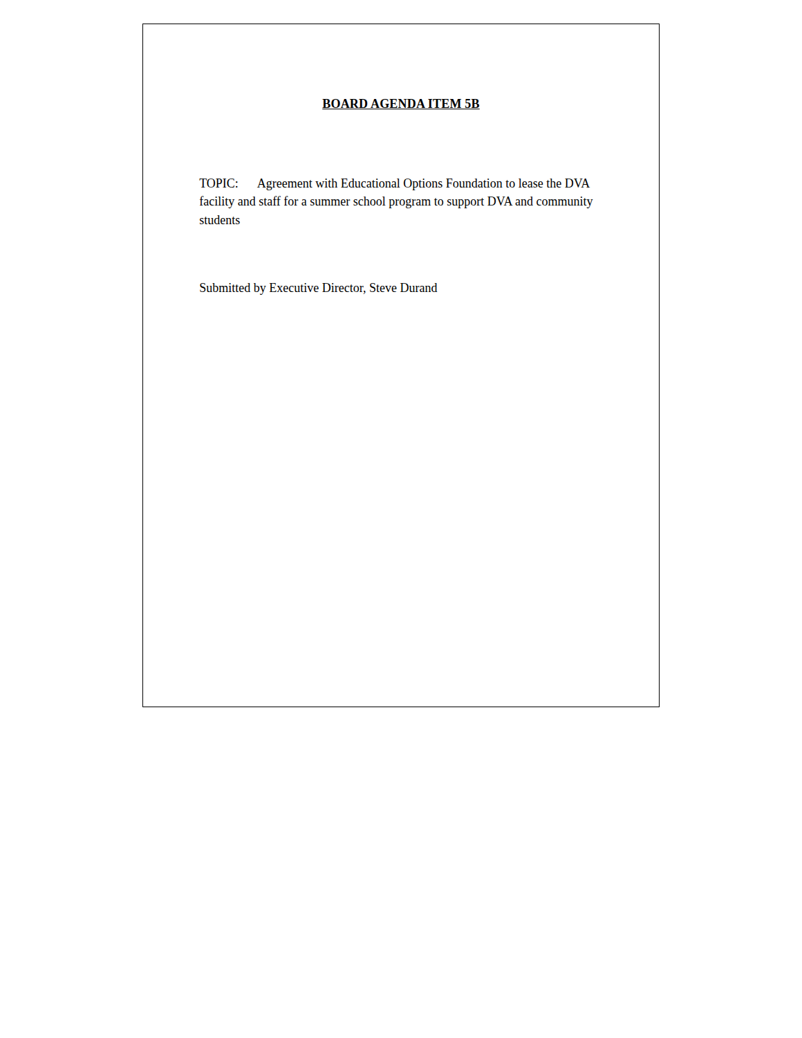BOARD AGENDA ITEM 5B
TOPIC: Agreement with Educational Options Foundation to lease the DVA facility and staff for a summer school program to support DVA and community students
Submitted by Executive Director, Steve Durand